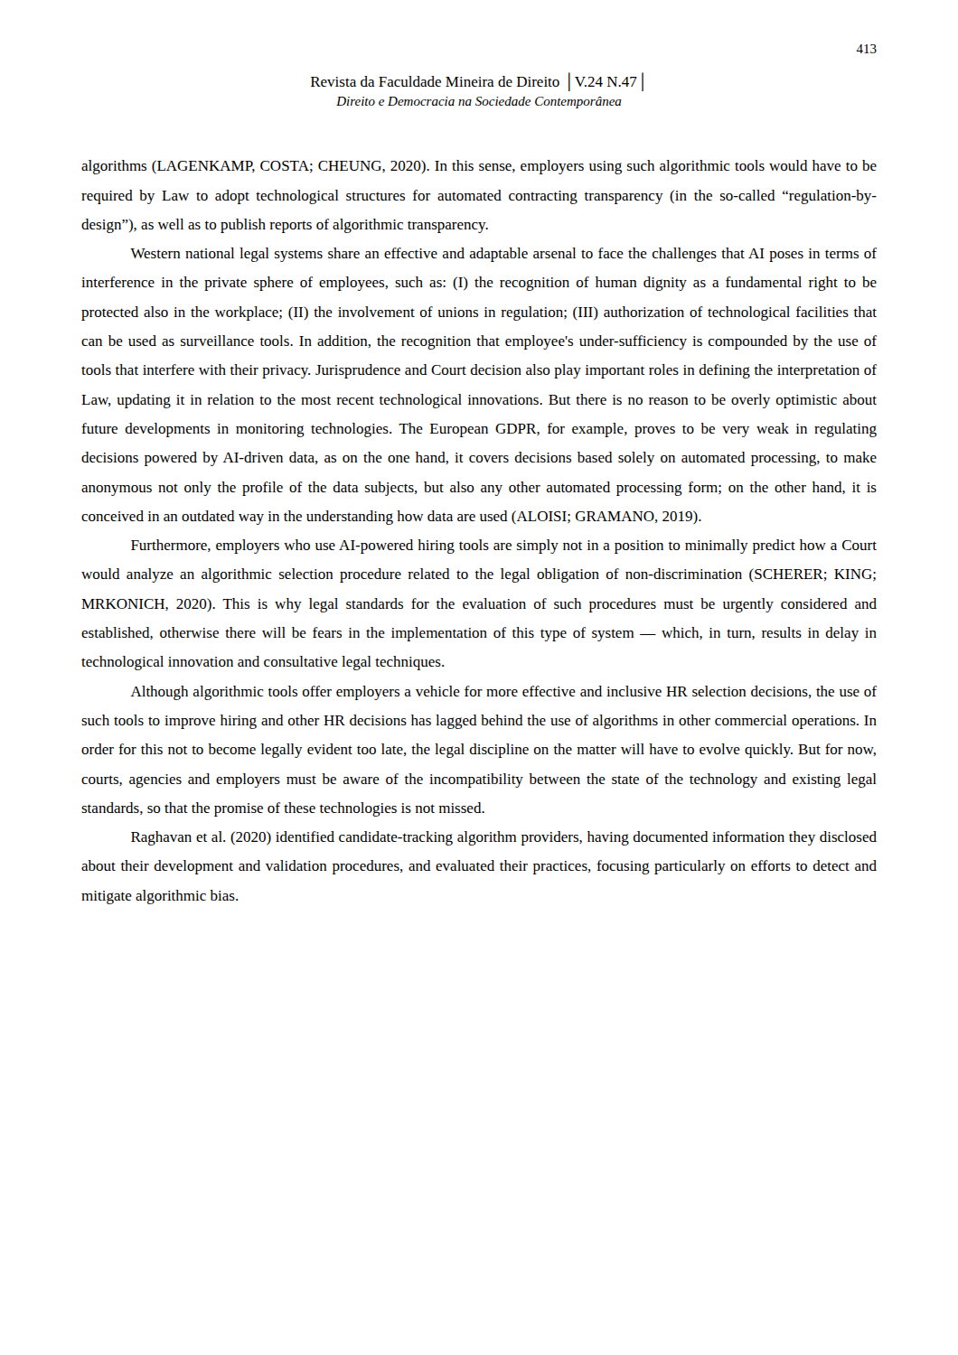413
Revista da Faculdade Mineira de Direito │V.24 N.47│
Direito e Democracia na Sociedade Contemporânea
algorithms (LAGENKAMP, COSTA; CHEUNG, 2020). In this sense, employers using such algorithmic tools would have to be required by Law to adopt technological structures for automated contracting transparency (in the so-called “regulation-by-design”), as well as to publish reports of algorithmic transparency.
Western national legal systems share an effective and adaptable arsenal to face the challenges that AI poses in terms of interference in the private sphere of employees, such as: (I) the recognition of human dignity as a fundamental right to be protected also in the workplace; (II) the involvement of unions in regulation; (III) authorization of technological facilities that can be used as surveillance tools. In addition, the recognition that employee's under-sufficiency is compounded by the use of tools that interfere with their privacy. Jurisprudence and Court decision also play important roles in defining the interpretation of Law, updating it in relation to the most recent technological innovations. But there is no reason to be overly optimistic about future developments in monitoring technologies. The European GDPR, for example, proves to be very weak in regulating decisions powered by AI-driven data, as on the one hand, it covers decisions based solely on automated processing, to make anonymous not only the profile of the data subjects, but also any other automated processing form; on the other hand, it is conceived in an outdated way in the understanding how data are used (ALOISI; GRAMANO, 2019).
Furthermore, employers who use AI-powered hiring tools are simply not in a position to minimally predict how a Court would analyze an algorithmic selection procedure related to the legal obligation of non-discrimination (SCHERER; KING; MRKONICH, 2020). This is why legal standards for the evaluation of such procedures must be urgently considered and established, otherwise there will be fears in the implementation of this type of system — which, in turn, results in delay in technological innovation and consultative legal techniques.
Although algorithmic tools offer employers a vehicle for more effective and inclusive HR selection decisions, the use of such tools to improve hiring and other HR decisions has lagged behind the use of algorithms in other commercial operations. In order for this not to become legally evident too late, the legal discipline on the matter will have to evolve quickly. But for now, courts, agencies and employers must be aware of the incompatibility between the state of the technology and existing legal standards, so that the promise of these technologies is not missed.
Raghavan et al. (2020) identified candidate-tracking algorithm providers, having documented information they disclosed about their development and validation procedures, and evaluated their practices, focusing particularly on efforts to detect and mitigate algorithmic bias.